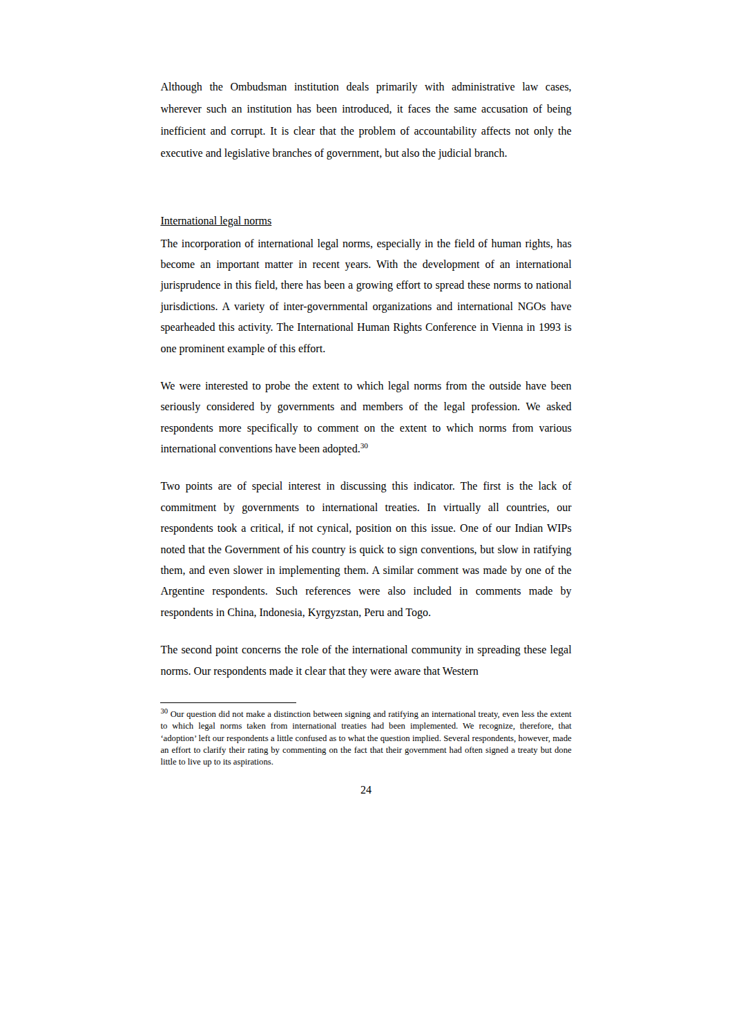Although the Ombudsman institution deals primarily with administrative law cases, wherever such an institution has been introduced, it faces the same accusation of being inefficient and corrupt. It is clear that the problem of accountability affects not only the executive and legislative branches of government, but also the judicial branch.
International legal norms
The incorporation of international legal norms, especially in the field of human rights, has become an important matter in recent years. With the development of an international jurisprudence in this field, there has been a growing effort to spread these norms to national jurisdictions. A variety of inter-governmental organizations and international NGOs have spearheaded this activity. The International Human Rights Conference in Vienna in 1993 is one prominent example of this effort.
We were interested to probe the extent to which legal norms from the outside have been seriously considered by governments and members of the legal profession. We asked respondents more specifically to comment on the extent to which norms from various international conventions have been adopted.30
Two points are of special interest in discussing this indicator. The first is the lack of commitment by governments to international treaties. In virtually all countries, our respondents took a critical, if not cynical, position on this issue. One of our Indian WIPs noted that the Government of his country is quick to sign conventions, but slow in ratifying them, and even slower in implementing them. A similar comment was made by one of the Argentine respondents. Such references were also included in comments made by respondents in China, Indonesia, Kyrgyzstan, Peru and Togo.
The second point concerns the role of the international community in spreading these legal norms. Our respondents made it clear that they were aware that Western
30 Our question did not make a distinction between signing and ratifying an international treaty, even less the extent to which legal norms taken from international treaties had been implemented. We recognize, therefore, that ‘adoption’ left our respondents a little confused as to what the question implied. Several respondents, however, made an effort to clarify their rating by commenting on the fact that their government had often signed a treaty but done little to live up to its aspirations.
24